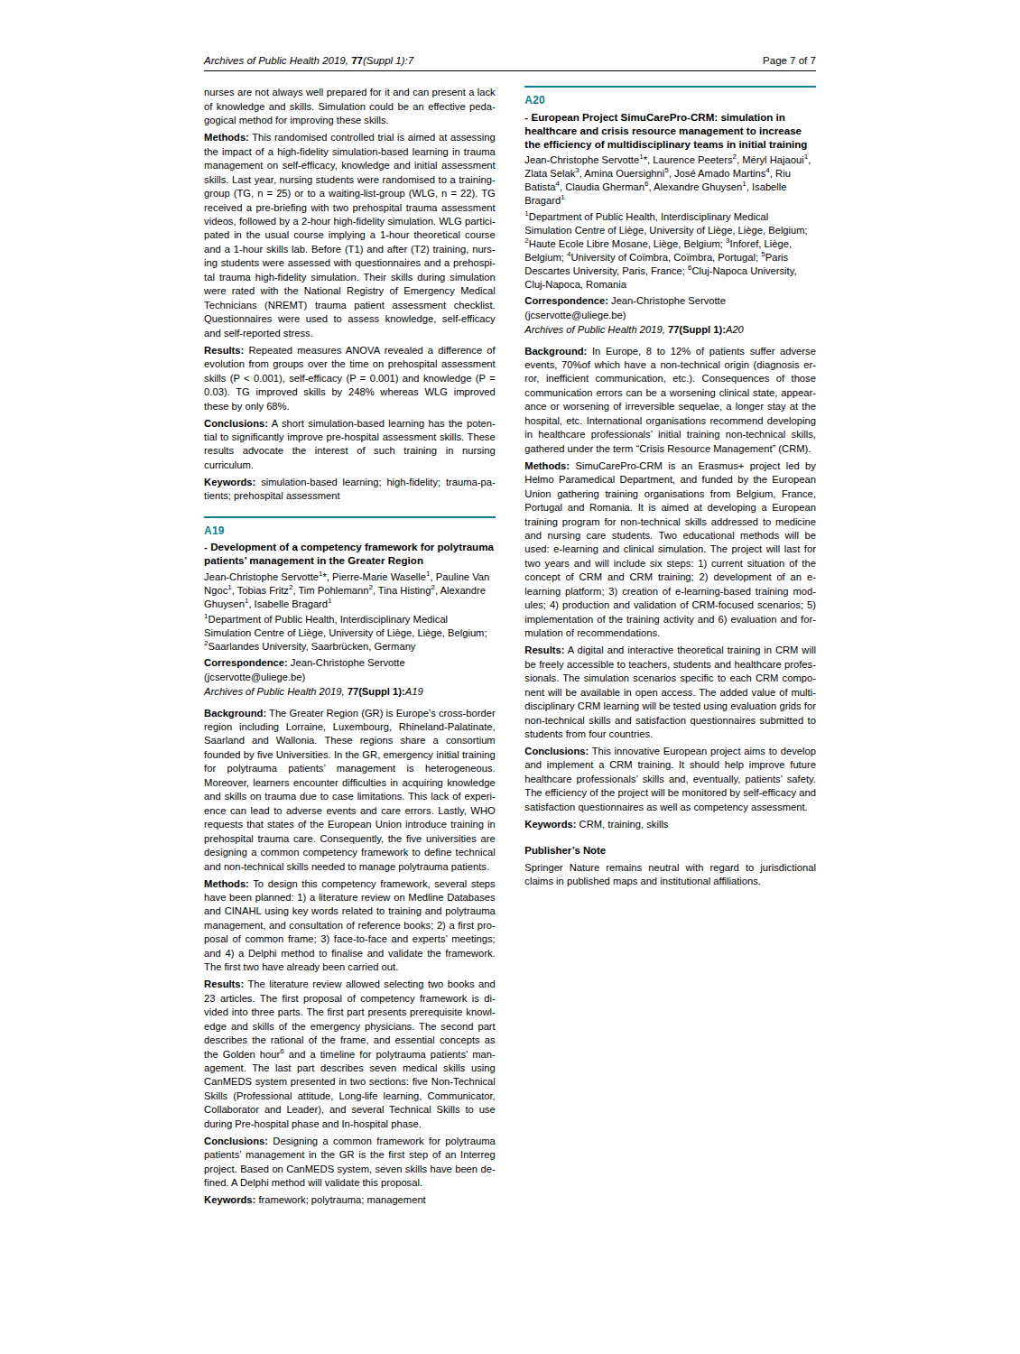Archives of Public Health 2019, 77(Suppl 1):7
Page 7 of 7
nurses are not always well prepared for it and can present a lack of knowledge and skills. Simulation could be an effective pedagogical method for improving these skills.
Methods: This randomised controlled trial is aimed at assessing the impact of a high-fidelity simulation-based learning in trauma management on self-efficacy, knowledge and initial assessment skills. Last year, nursing students were randomised to a training-group (TG, n = 25) or to a waiting-list-group (WLG, n = 22). TG received a pre-briefing with two prehospital trauma assessment videos, followed by a 2-hour high-fidelity simulation. WLG participated in the usual course implying a 1-hour theoretical course and a 1-hour skills lab. Before (T1) and after (T2) training, nursing students were assessed with questionnaires and a prehospital trauma high-fidelity simulation. Their skills during simulation were rated with the National Registry of Emergency Medical Technicians (NREMT) trauma patient assessment checklist. Questionnaires were used to assess knowledge, self-efficacy and self-reported stress.
Results: Repeated measures ANOVA revealed a difference of evolution from groups over the time on prehospital assessment skills (P < 0.001), self-efficacy (P = 0.001) and knowledge (P = 0.03). TG improved skills by 248% whereas WLG improved these by only 68%.
Conclusions: A short simulation-based learning has the potential to significantly improve pre-hospital assessment skills. These results advocate the interest of such training in nursing curriculum.
Keywords: simulation-based learning; high-fidelity; trauma-patients; prehospital assessment
A19
- Development of a competency framework for polytrauma patients’ management in the Greater Region
Jean-Christophe Servotte1*, Pierre-Marie Waselle1, Pauline Van Ngoc1, Tobias Fritz2, Tim Pohlemann2, Tina Histing2, Alexandre Ghuysen1, Isabelle Bragard1
1Department of Public Health, Interdisciplinary Medical Simulation Centre of Liège, University of Liège, Liège, Belgium; 2Saarlandes University, Saarbrücken, Germany
Correspondence: Jean-Christophe Servotte (jcservotte@uliege.be)
Archives of Public Health 2019, 77(Suppl 1): A19
Background: The Greater Region (GR) is Europe’s cross-border region including Lorraine, Luxembourg, Rhineland-Palatinate, Saarland and Wallonia. These regions share a consortium founded by five Universities. In the GR, emergency initial training for polytrauma patients’ management is heterogeneous. Moreover, learners encounter difficulties in acquiring knowledge and skills on trauma due to case limitations. This lack of experience can lead to adverse events and care errors. Lastly, WHO requests that states of the European Union introduce training in prehospital trauma care. Consequently, the five universities are designing a common competency framework to define technical and non-technical skills needed to manage polytrauma patients.
Methods: To design this competency framework, several steps have been planned: 1) a literature review on Medline Databases and CINAHL using key words related to training and polytrauma management, and consultation of reference books; 2) a first proposal of common frame; 3) face-to-face and experts’ meetings; and 4) a Delphi method to finalise and validate the framework. The first two have already been carried out.
Results: The literature review allowed selecting two books and 23 articles. The first proposal of competency framework is divided into three parts. The first part presents prerequisite knowledge and skills of the emergency physicians. The second part describes the rational of the frame, and essential concepts as the Golden hour6 and a timeline for polytrauma patients’ management. The last part describes seven medical skills using CanMEDS system presented in two sections: five Non-Technical Skills (Professional attitude, Long-life learning, Communicator, Collaborator and Leader), and several Technical Skills to use during Pre-hospital phase and In-hospital phase.
Conclusions: Designing a common framework for polytrauma patients’ management in the GR is the first step of an Interreg project. Based on CanMEDS system, seven skills have been defined. A Delphi method will validate this proposal.
Keywords: framework; polytrauma; management
A20
- European Project SimuCarePro-CRM: simulation in healthcare and crisis resource management to increase the efficiency of multidisciplinary teams in initial training
Jean-Christophe Servotte1*, Laurence Peeters2, Méryl Hajaoui1, Zlata Selak3, Amina Ouersighni5, José Amado Martins4, Riu Batista4, Claudia Gherman6, Alexandre Ghuysen1, Isabelle Bragard1
1Department of Public Health, Interdisciplinary Medical Simulation Centre of Liège, University of Liège, Liège, Belgium; 2Haute Ecole Libre Mosane, Liège, Belgium; 3Inforef, Liège, Belgium; 4University of Coïmbra, Coïmbra, Portugal; 5Paris Descartes University, Paris, France; 6Cluj-Napoca University, Cluj-Napoca, Romania
Correspondence: Jean-Christophe Servotte (jcservotte@uliege.be)
Archives of Public Health 2019, 77(Suppl 1): A20
Background: In Europe, 8 to 12% of patients suffer adverse events, 70%of which have a non-technical origin (diagnosis error, inefficient communication, etc.). Consequences of those communication errors can be a worsening clinical state, appearance or worsening of irreversible sequelae, a longer stay at the hospital, etc. International organisations recommend developing in healthcare professionals’ initial training non-technical skills, gathered under the term “Crisis Resource Management” (CRM).
Methods: SimuCarePro-CRM is an Erasmus+ project led by Helmo Paramedical Department, and funded by the European Union gathering training organisations from Belgium, France, Portugal and Romania. It is aimed at developing a European training program for non-technical skills addressed to medicine and nursing care students. Two educational methods will be used: e-learning and clinical simulation. The project will last for two years and will include six steps: 1) current situation of the concept of CRM and CRM training; 2) development of an e-learning platform; 3) creation of e-learning-based training modules; 4) production and validation of CRM-focused scenarios; 5) implementation of the training activity and 6) evaluation and formulation of recommendations.
Results: A digital and interactive theoretical training in CRM will be freely accessible to teachers, students and healthcare professionals. The simulation scenarios specific to each CRM component will be available in open access. The added value of multidisciplinary CRM learning will be tested using evaluation grids for non-technical skills and satisfaction questionnaires submitted to students from four countries.
Conclusions: This innovative European project aims to develop and implement a CRM training. It should help improve future healthcare professionals’ skills and, eventually, patients’ safety. The efficiency of the project will be monitored by self-efficacy and satisfaction questionnaires as well as competency assessment.
Keywords: CRM, training, skills
Publisher’s Note
Springer Nature remains neutral with regard to jurisdictional claims in published maps and institutional affiliations.